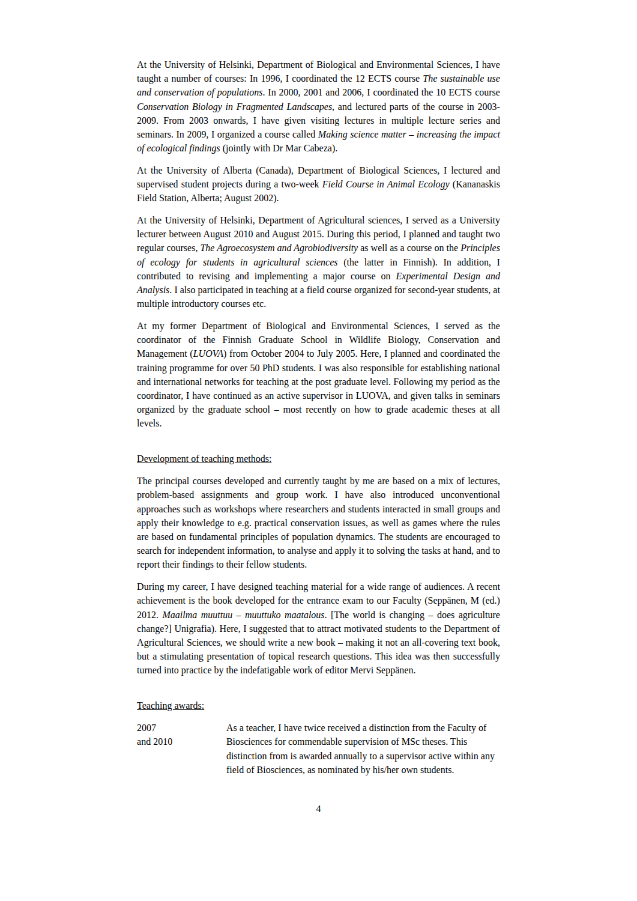At the University of Helsinki, Department of Biological and Environmental Sciences, I have taught a number of courses: In 1996, I coordinated the 12 ECTS course The sustainable use and conservation of populations. In 2000, 2001 and 2006, I coordinated the 10 ECTS course Conservation Biology in Fragmented Landscapes, and lectured parts of the course in 2003-2009. From 2003 onwards, I have given visiting lectures in multiple lecture series and seminars. In 2009, I organized a course called Making science matter – increasing the impact of ecological findings (jointly with Dr Mar Cabeza).
At the University of Alberta (Canada), Department of Biological Sciences, I lectured and supervised student projects during a two-week Field Course in Animal Ecology (Kananaskis Field Station, Alberta; August 2002).
At the University of Helsinki, Department of Agricultural sciences, I served as a University lecturer between August 2010 and August 2015. During this period, I planned and taught two regular courses, The Agroecosystem and Agrobiodiversity as well as a course on the Principles of ecology for students in agricultural sciences (the latter in Finnish). In addition, I contributed to revising and implementing a major course on Experimental Design and Analysis. I also participated in teaching at a field course organized for second-year students, at multiple introductory courses etc.
At my former Department of Biological and Environmental Sciences, I served as the coordinator of the Finnish Graduate School in Wildlife Biology, Conservation and Management (LUOVA) from October 2004 to July 2005. Here, I planned and coordinated the training programme for over 50 PhD students. I was also responsible for establishing national and international networks for teaching at the post graduate level. Following my period as the coordinator, I have continued as an active supervisor in LUOVA, and given talks in seminars organized by the graduate school – most recently on how to grade academic theses at all levels.
Development of teaching methods:
The principal courses developed and currently taught by me are based on a mix of lectures, problem-based assignments and group work. I have also introduced unconventional approaches such as workshops where researchers and students interacted in small groups and apply their knowledge to e.g. practical conservation issues, as well as games where the rules are based on fundamental principles of population dynamics. The students are encouraged to search for independent information, to analyse and apply it to solving the tasks at hand, and to report their findings to their fellow students.
During my career, I have designed teaching material for a wide range of audiences. A recent achievement is the book developed for the entrance exam to our Faculty (Seppänen, M (ed.) 2012. Maailma muuttuu – muuttuko maatalous. [The world is changing – does agriculture change?] Unigrafia). Here, I suggested that to attract motivated students to the Department of Agricultural Sciences, we should write a new book – making it not an all-covering text book, but a stimulating presentation of topical research questions. This idea was then successfully turned into practice by the indefatigable work of editor Mervi Seppänen.
Teaching awards:
| 2007 and 2010 | As a teacher, I have twice received a distinction from the Faculty of Biosciences for commendable supervision of MSc theses. This distinction from is awarded annually to a supervisor active within any field of Biosciences, as nominated by his/her own students. |
4